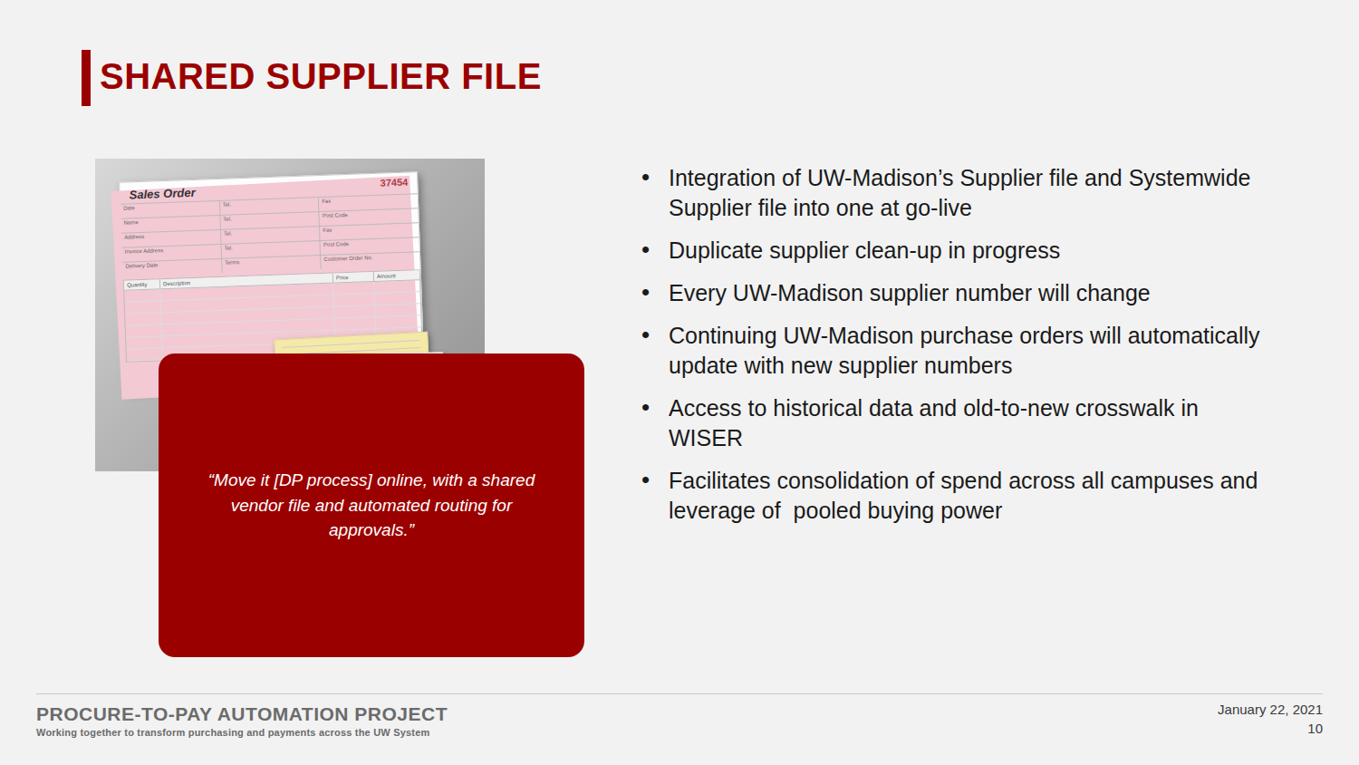SHARED SUPPLIER FILE
37454
Sales Order
Date
Tel.
Fax
Name
Tel.
Post Code
Address
Tel.
Fax
Invoice Address
Tel.
Post Code
Delivery Date
Terms
Customer Order No.
Quantity
Description
Price
Amount
“Move it [DP process] online, with a shared vendor file and automated routing for approvals.”
Integration of UW-Madison’s Supplier file and Systemwide Supplier file into one at go-live
Duplicate supplier clean-up in progress
Every UW-Madison supplier number will change
Continuing UW-Madison purchase orders will automatically update with new supplier numbers
Access to historical data and old-to-new crosswalk in WISER
Facilitates consolidation of spend across all campuses and leverage of pooled buying power
PROCURE-TO-PAY AUTOMATION PROJECT
Working together to transform purchasing and payments across the UW System
January 22, 2021
10